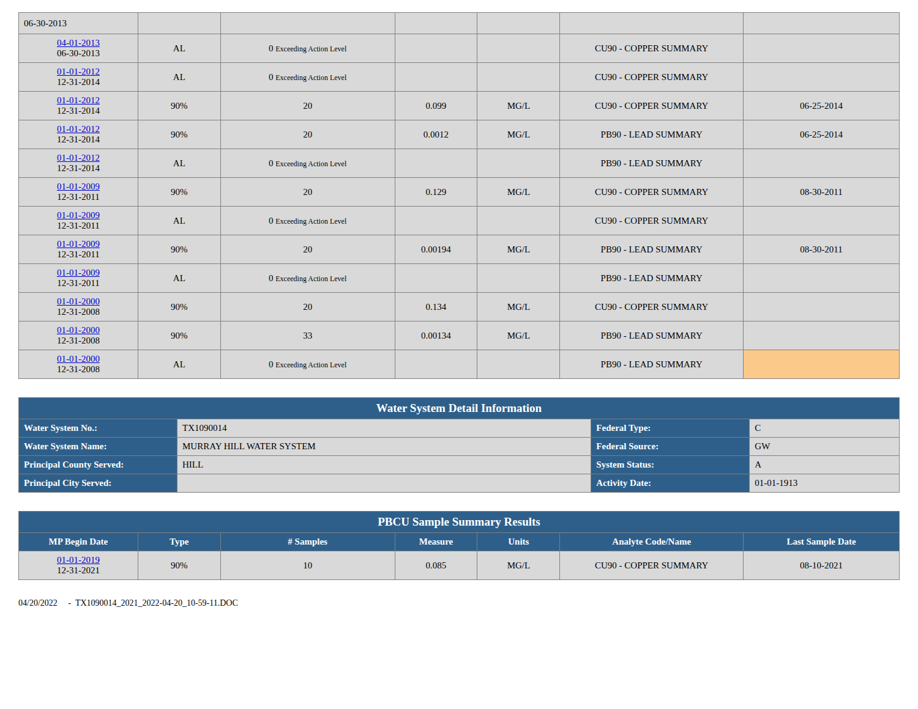| 06-30-2013 | | | | | | |
| 04-01-2013 06-30-2013 | AL | 0 Exceeding Action Level | | | CU90 - COPPER SUMMARY | |
| 01-01-2012 12-31-2014 | AL | 0 Exceeding Action Level | | | CU90 - COPPER SUMMARY | |
| 01-01-2012 12-31-2014 | 90% | 20 | 0.099 | MG/L | CU90 - COPPER SUMMARY | 06-25-2014 |
| 01-01-2012 12-31-2014 | 90% | 20 | 0.0012 | MG/L | PB90 - LEAD SUMMARY | 06-25-2014 |
| 01-01-2012 12-31-2014 | AL | 0 Exceeding Action Level | | | PB90 - LEAD SUMMARY | |
| 01-01-2009 12-31-2011 | 90% | 20 | 0.129 | MG/L | CU90 - COPPER SUMMARY | 08-30-2011 |
| 01-01-2009 12-31-2011 | AL | 0 Exceeding Action Level | | | CU90 - COPPER SUMMARY | |
| 01-01-2009 12-31-2011 | 90% | 20 | 0.00194 | MG/L | PB90 - LEAD SUMMARY | 08-30-2011 |
| 01-01-2009 12-31-2011 | AL | 0 Exceeding Action Level | | | PB90 - LEAD SUMMARY | |
| 01-01-2000 12-31-2008 | 90% | 20 | 0.134 | MG/L | CU90 - COPPER SUMMARY | |
| 01-01-2000 12-31-2008 | 90% | 33 | 0.00134 | MG/L | PB90 - LEAD SUMMARY | |
| 01-01-2000 12-31-2008 | AL | 0 Exceeding Action Level | | | PB90 - LEAD SUMMARY | |
| Water System Detail Information |
| Water System No.: | TX1090014 | Federal Type: | C |
| Water System Name: | MURRAY HILL WATER SYSTEM | Federal Source: | GW |
| Principal County Served: | HILL | System Status: | A |
| Principal City Served: | | Activity Date: | 01-01-1913 |
| PBCU Sample Summary Results |
| MP Begin Date | Type | # Samples | Measure | Units | Analyte Code/Name | Last Sample Date |
| 01-01-2019 12-31-2021 | 90% | 10 | 0.085 | MG/L | CU90 - COPPER SUMMARY | 08-10-2021 |
04/20/2022 - TX1090014_2021_2022-04-20_10-59-11.DOC